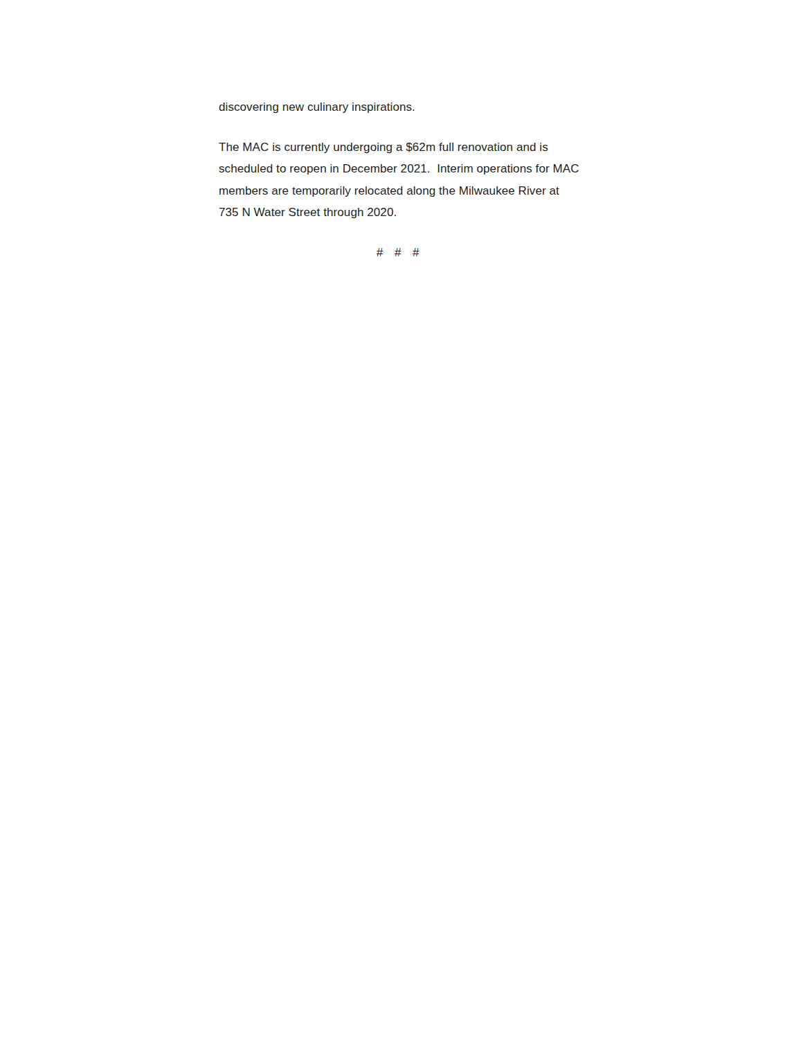discovering new culinary inspirations.
The MAC is currently undergoing a $62m full renovation and is scheduled to reopen in December 2021. Interim operations for MAC members are temporarily relocated along the Milwaukee River at 735 N Water Street through 2020.
# # #